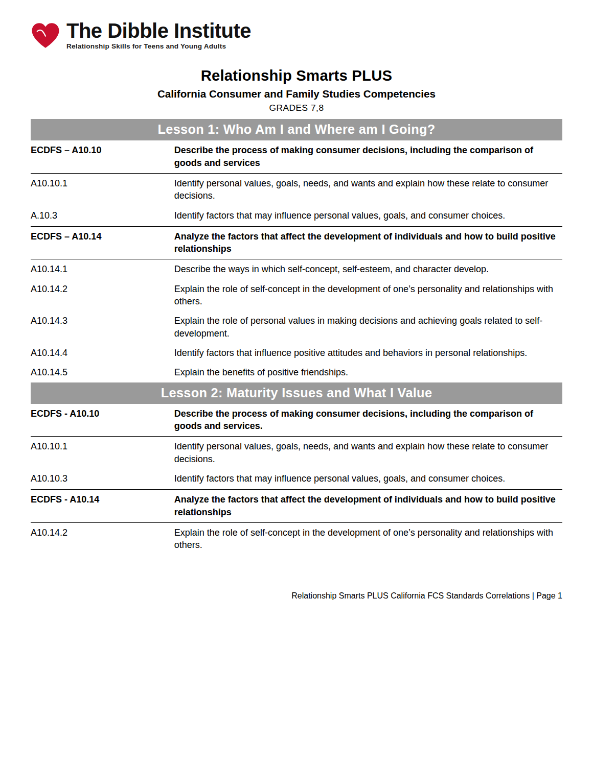The Dibble Institute
Relationship Skills for Teens and Young Adults
Relationship Smarts PLUS
California Consumer and Family Studies Competencies
GRADES 7,8
Lesson 1: Who Am I and Where am I Going?
| ECDFS – A10.10 | Describe the process of making consumer decisions, including the comparison of goods and services |
| A10.10.1 | Identify personal values, goals, needs, and wants and explain how these relate to consumer decisions. |
| A.10.3 | Identify factors that may influence personal values, goals, and consumer choices. |
| ECDFS – A10.14 | Analyze the factors that affect the development of individuals and how to build positive relationships |
| A10.14.1 | Describe the ways in which self-concept, self-esteem, and character develop. |
| A10.14.2 | Explain the role of self-concept in the development of one’s personality and relationships with others. |
| A10.14.3 | Explain the role of personal values in making decisions and achieving goals related to self-development. |
| A10.14.4 | Identify factors that influence positive attitudes and behaviors in personal relationships. |
| A10.14.5 | Explain the benefits of positive friendships. |
Lesson 2: Maturity Issues and What I Value
| ECDFS - A10.10 | Describe the process of making consumer decisions, including the comparison of goods and services. |
| A10.10.1 | Identify personal values, goals, needs, and wants and explain how these relate to consumer decisions. |
| A10.10.3 | Identify factors that may influence personal values, goals, and consumer choices. |
| ECDFS - A10.14 | Analyze the factors that affect the development of individuals and how to build positive relationships |
| A10.14.2 | Explain the role of self-concept in the development of one’s personality and relationships with others. |
Relationship Smarts PLUS California FCS Standards Correlations | Page 1